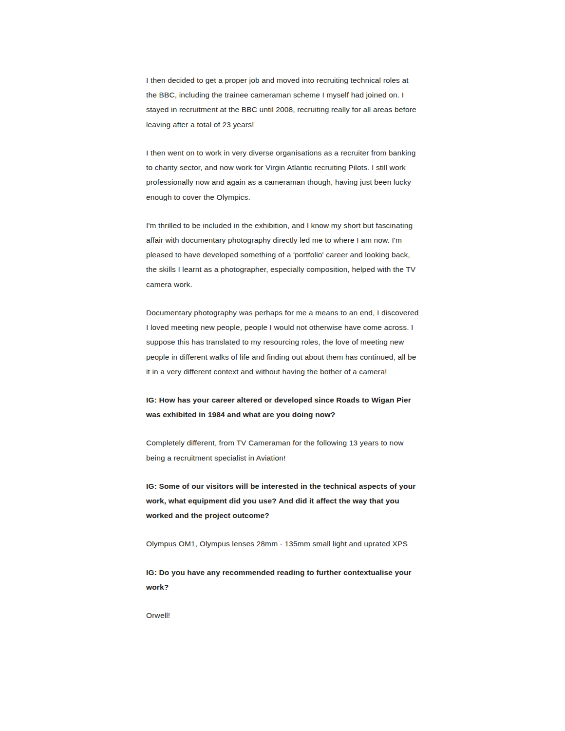I then decided to get a proper job and moved into recruiting technical roles at the BBC, including the trainee cameraman scheme I myself had joined on. I stayed in recruitment at the BBC until 2008, recruiting really for all areas before leaving after a total of 23 years!
I then went on to work in very diverse organisations as a recruiter from banking to charity sector, and now work for Virgin Atlantic recruiting Pilots. I still work professionally now and again as a cameraman though, having just been lucky enough to cover the Olympics.
I'm thrilled to be included in the exhibition, and I know my short but fascinating affair with documentary photography directly led me to where I am now. I'm pleased to have developed something of a 'portfolio' career and looking back, the skills I learnt as a photographer, especially composition, helped with the TV camera work.
Documentary photography was perhaps for me a means to an end, I discovered I loved meeting new people, people I would not otherwise have come across. I suppose this has translated to my resourcing roles, the love of meeting new people in different walks of life and finding out about them has continued, all be it in a very different context and without having the bother of a camera!
IG: How has your career altered or developed since Roads to Wigan Pier was exhibited in 1984 and what are you doing now?
Completely different, from TV Cameraman for the following 13 years to now being a recruitment specialist in Aviation!
IG: Some of our visitors will be interested in the technical aspects of your work, what equipment did you use? And did it affect the way that you worked and the project outcome?
Olympus OM1, Olympus lenses 28mm - 135mm small light and uprated XPS
IG: Do you have any recommended reading to further contextualise your work?
Orwell!